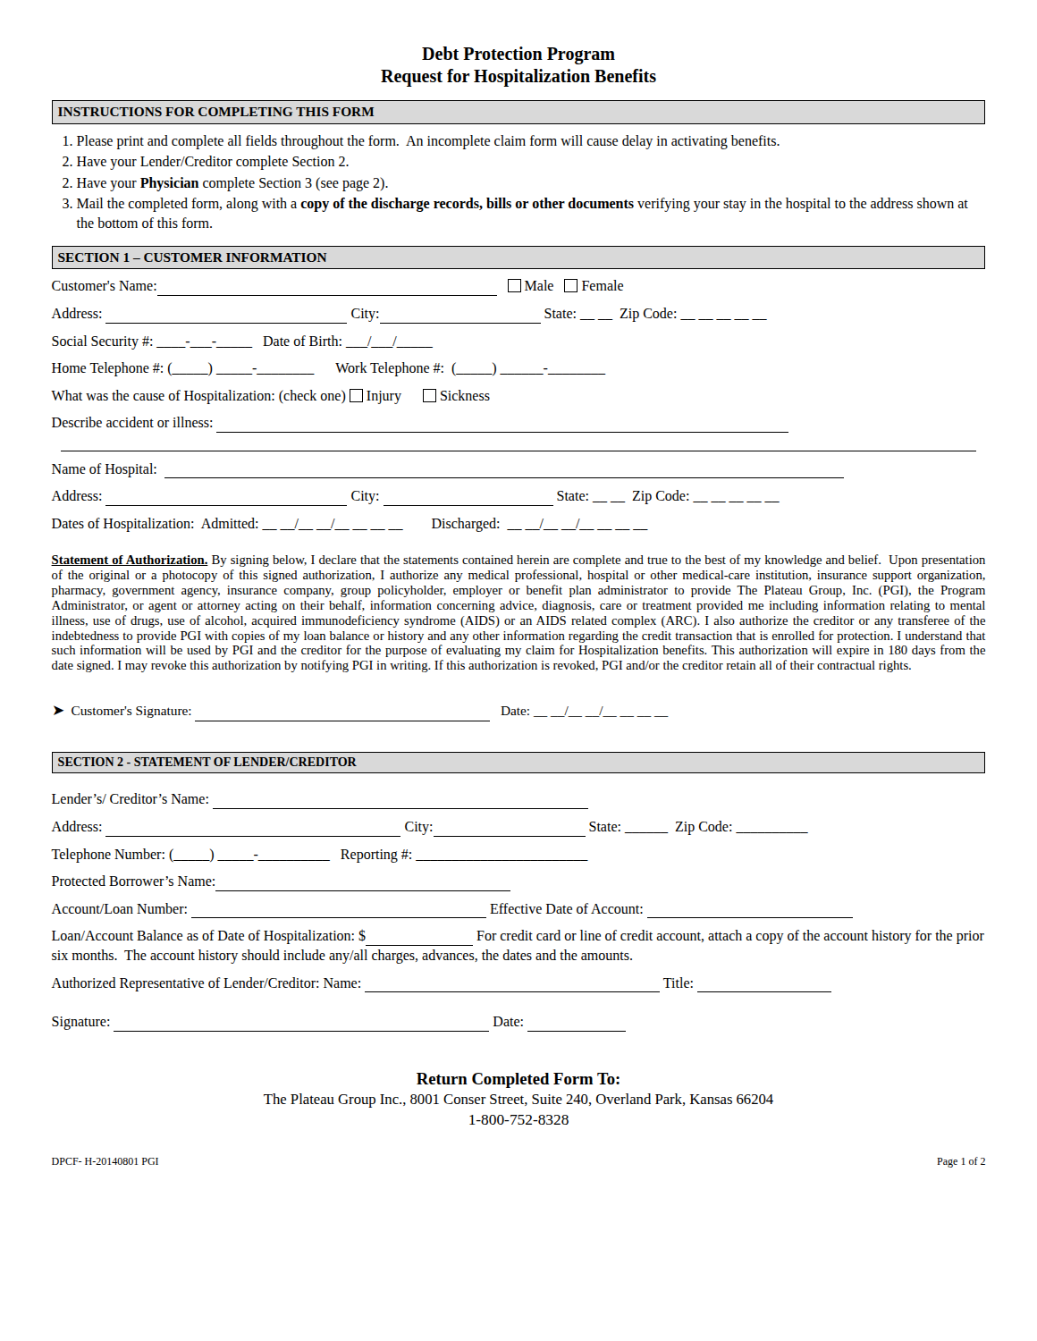Debt Protection Program
Request for Hospitalization Benefits
INSTRUCTIONS FOR COMPLETING THIS FORM
Please print and complete all fields throughout the form. An incomplete claim form will cause delay in activating benefits.
Have your Lender/Creditor complete Section 2.
Have your Physician complete Section 3 (see page 2).
Mail the completed form, along with a copy of the discharge records, bills or other documents verifying your stay in the hospital to the address shown at the bottom of this form.
SECTION 1 – CUSTOMER INFORMATION
Customer's Name: Male Female
Address: City: State: __ __ Zip Code: __ __ __ __ __
Social Security #: ____-___-_____ Date of Birth: ___/___/_____
Home Telephone #: (_____) _____-________ Work Telephone #: (_____) ______-________
What was the cause of Hospitalization: (check one) Injury Sickness
Describe accident or illness:
Name of Hospital:
Address: City: State: __ __ Zip Code: __ __ __ __ __
Dates of Hospitalization: Admitted: __ __/__ __/__ __ __ __ Discharged: __ __/__ __/__ __ __ __
Statement of Authorization. By signing below, I declare that the statements contained herein are complete and true to the best of my knowledge and belief. Upon presentation of the original or a photocopy of this signed authorization, I authorize any medical professional, hospital or other medical-care institution, insurance support organization, pharmacy, government agency, insurance company, group policyholder, employer or benefit plan administrator to provide The Plateau Group, Inc. (PGI), the Program Administrator, or agent or attorney acting on their behalf, information concerning advice, diagnosis, care or treatment provided me including information relating to mental illness, use of drugs, use of alcohol, acquired immunodeficiency syndrome (AIDS) or an AIDS related complex (ARC). I also authorize the creditor or any transferee of the indebtedness to provide PGI with copies of my loan balance or history and any other information regarding the credit transaction that is enrolled for protection. I understand that such information will be used by PGI and the creditor for the purpose of evaluating my claim for Hospitalization benefits. This authorization will expire in 180 days from the date signed. I may revoke this authorization by notifying PGI in writing. If this authorization is revoked, PGI and/or the creditor retain all of their contractual rights.
➤ Customer's Signature: Date: __ __/__ __/__ __ __ __
SECTION 2 - STATEMENT OF LENDER/CREDITOR
Lender’s/ Creditor’s Name:
Address: City: State: ______ Zip Code: __________
Telephone Number: (_____) _____-__________ Reporting #: ________________________
Protected Borrower’s Name:
Account/Loan Number: Effective Date of Account:
Loan/Account Balance as of Date of Hospitalization: $ For credit card or line of credit account, attach a copy of the account history for the prior six months. The account history should include any/all charges, advances, the dates and the amounts.
Authorized Representative of Lender/Creditor: Name: Title:
Signature: Date:
Return Completed Form To:
The Plateau Group Inc., 8001 Conser Street, Suite 240, Overland Park, Kansas 66204
1-800-752-8328
DPCF- H-20140801 PGI Page 1 of 2